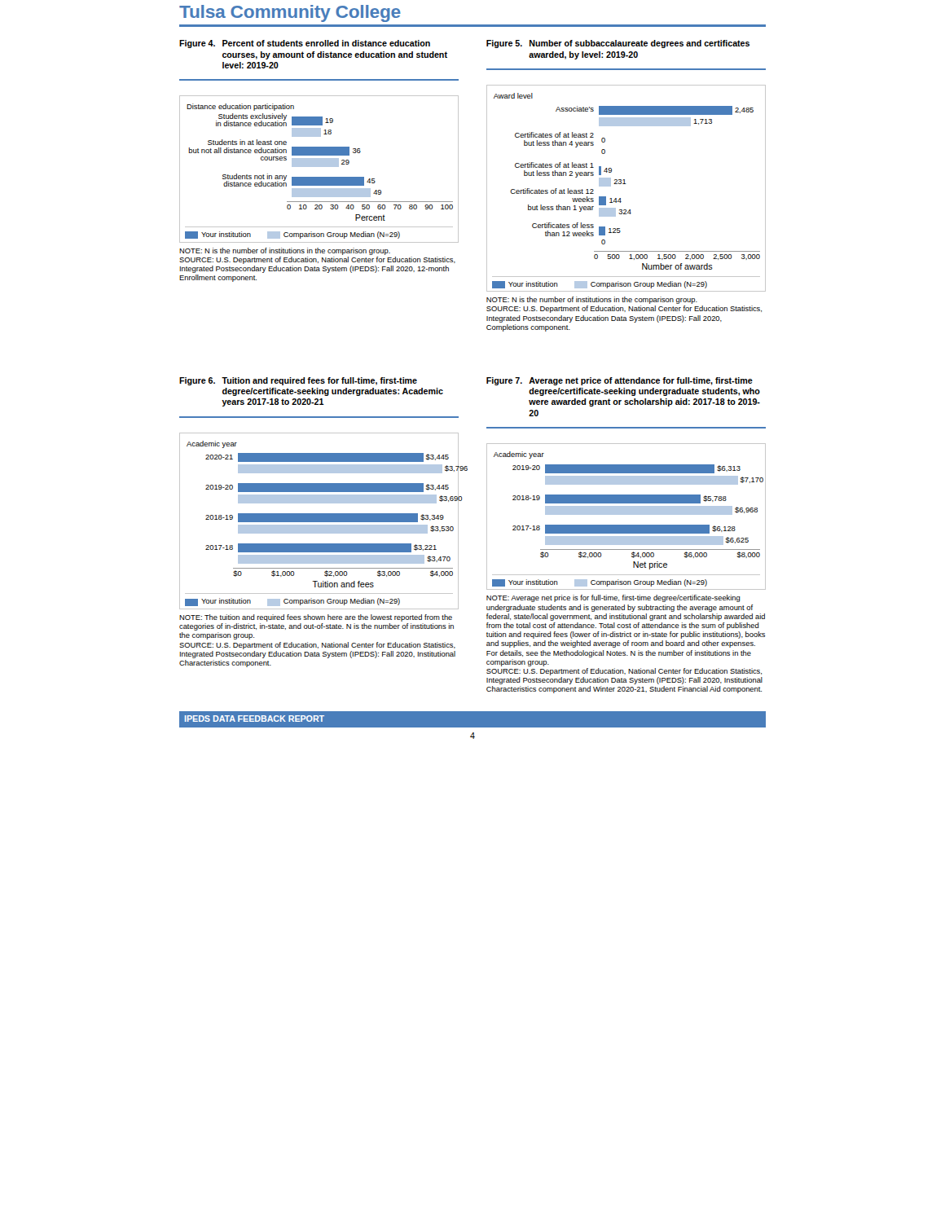Tulsa Community College
Figure 4. Percent of students enrolled in distance education courses, by amount of distance education and student level: 2019-20
Distance education participation
Students exclusively
in distance education
19
18
Students in at least one
but not all distance education courses
36
29
Students not in any
distance education
45
49
0102030405060708090100
Percent
Your institution Comparison Group Median (N=29)
NOTE: N is the number of institutions in the comparison group.
SOURCE: U.S. Department of Education, National Center for Education Statistics, Integrated Postsecondary Education Data System (IPEDS): Fall 2020, 12-month Enrollment component.
Figure 5. Number of subbaccalaureate degrees and certificates awarded, by level: 2019-20
Award level
Associate's
2,485
1,713
Certificates of at least 2
but less than 4 years
0
0
Certificates of at least 1
but less than 2 years
49
231
Certificates of at least 12 weeks
but less than 1 year
144
324
Certificates of less
than 12 weeks
125
0
05001,0001,5002,0002,5003,000
Number of awards
Your institution Comparison Group Median (N=29)
NOTE: N is the number of institutions in the comparison group.
SOURCE: U.S. Department of Education, National Center for Education Statistics, Integrated Postsecondary Education Data System (IPEDS): Fall 2020, Completions component.
Figure 6. Tuition and required fees for full-time, first-time degree/certificate-seeking undergraduates: Academic years 2017-18 to 2020-21
Academic year
2020-21
$3,445
$3,796
2019-20
$3,445
$3,690
2018-19
$3,349
$3,530
2017-18
$3,221
$3,470
$0$1,000$2,000$3,000$4,000
Tuition and fees
Your institution Comparison Group Median (N=29)
NOTE: The tuition and required fees shown here are the lowest reported from the categories of in-district, in-state, and out-of-state. N is the number of institutions in the comparison group.
SOURCE: U.S. Department of Education, National Center for Education Statistics, Integrated Postsecondary Education Data System (IPEDS): Fall 2020, Institutional Characteristics component.
Figure 7. Average net price of attendance for full-time, first-time degree/certificate-seeking undergraduate students, who were awarded grant or scholarship aid: 2017-18 to 2019-20
Academic year
2019-20
$6,313
$7,170
2018-19
$5,788
$6,968
2017-18
$6,128
$6,625
$0$2,000$4,000$6,000$8,000
Net price
Your institution Comparison Group Median (N=29)
NOTE: Average net price is for full-time, first-time degree/certificate-seeking undergraduate students and is generated by subtracting the average amount of federal, state/local government, and institutional grant and scholarship awarded aid from the total cost of attendance. Total cost of attendance is the sum of published tuition and required fees (lower of in-district or in-state for public institutions), books and supplies, and the weighted average of room and board and other expenses. For details, see the Methodological Notes. N is the number of institutions in the comparison group.
SOURCE: U.S. Department of Education, National Center for Education Statistics, Integrated Postsecondary Education Data System (IPEDS): Fall 2020, Institutional Characteristics component and Winter 2020-21, Student Financial Aid component.
IPEDS DATA FEEDBACK REPORT
4